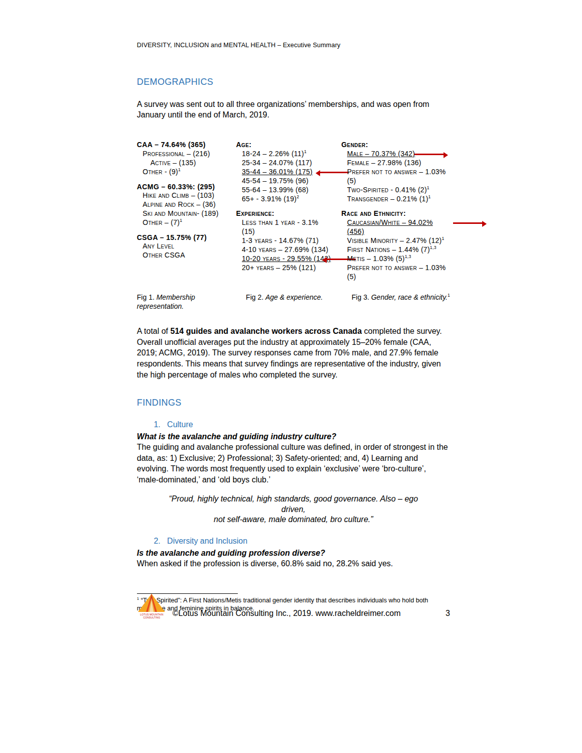DIVERSITY, INCLUSION and MENTAL HEALTH – Executive Summary
DEMOGRAPHICS
A survey was sent out to all three organizations’ memberships, and was open from January until the end of March, 2019.
CAA – 74.64% (365)
Professional – (216)
Active – (135)
Other - (9)1
ACMG – 60.33%: (295)
Hike and Climb – (103)
Alpine and Rock – (36)
Ski and Mountain- (189)
Other – (7)1
CSGA – 15.75% (77)
Any Level
Other CSGA
Age:
18-24 – 2.26% (11)1
25-34 – 24.07% (117)
35-44 – 36.01% (175)
45-54 – 19.75% (96)
55-64 – 13.99% (68)
65+ - 3.91% (19)2
Experience:
Less than 1 year - 3.1% (15)
1-3 years - 14.67% (71)
4-10 years – 27.69% (134)
10-20 years - 29.55% (143)
20+ years – 25% (121)
Gender:
Male – 70.37% (342)
Female – 27.98% (136)
Prefer not to answer – 1.03% (5)
Two-Spirited - 0.41% (2)1
Transgender – 0.21% (1)1
Race and Ethnicity:
Caucasian/White – 94.02% (456)
Visible Minority – 2.47% (12)1
First Nations – 1.44% (7)1,3
Metis – 1.03% (5)1,3
Prefer not to answer – 1.03% (5)
Fig 1. Membership representation.
Fig 2. Age & experience.
Fig 3. Gender, race & ethnicity.1
A total of 514 guides and avalanche workers across Canada completed the survey. Overall unofficial averages put the industry at approximately 15–20% female (CAA, 2019; ACMG, 2019). The survey responses came from 70% male, and 27.9% female respondents. This means that survey findings are representative of the industry, given the high percentage of males who completed the survey.
FINDINGS
1. Culture
What is the avalanche and guiding industry culture?
The guiding and avalanche professional culture was defined, in order of strongest in the data, as: 1) Exclusive; 2) Professional; 3) Safety-oriented; and, 4) Learning and evolving. The words most frequently used to explain ‘exclusive’ were ‘bro-culture’, ‘male-dominated,’ and ‘old boys club.’
“Proud, highly technical, high standards, good governance. Also – ego driven, not self-aware, male dominated, bro culture.”
2. Diversity and Inclusion
Is the avalanche and guiding profession diverse?
When asked if the profession is diverse, 60.8% said no, 28.2% said yes.
1 “Two Spirited”: A First Nations/Metis traditional gender identity that describes individuals who hold both masculine and feminine spirits in balance.
LOTUS MOUNTAIN
CONSULTING
©Lotus Mountain Consulting Inc., 2019. www.racheldreimer.com
3